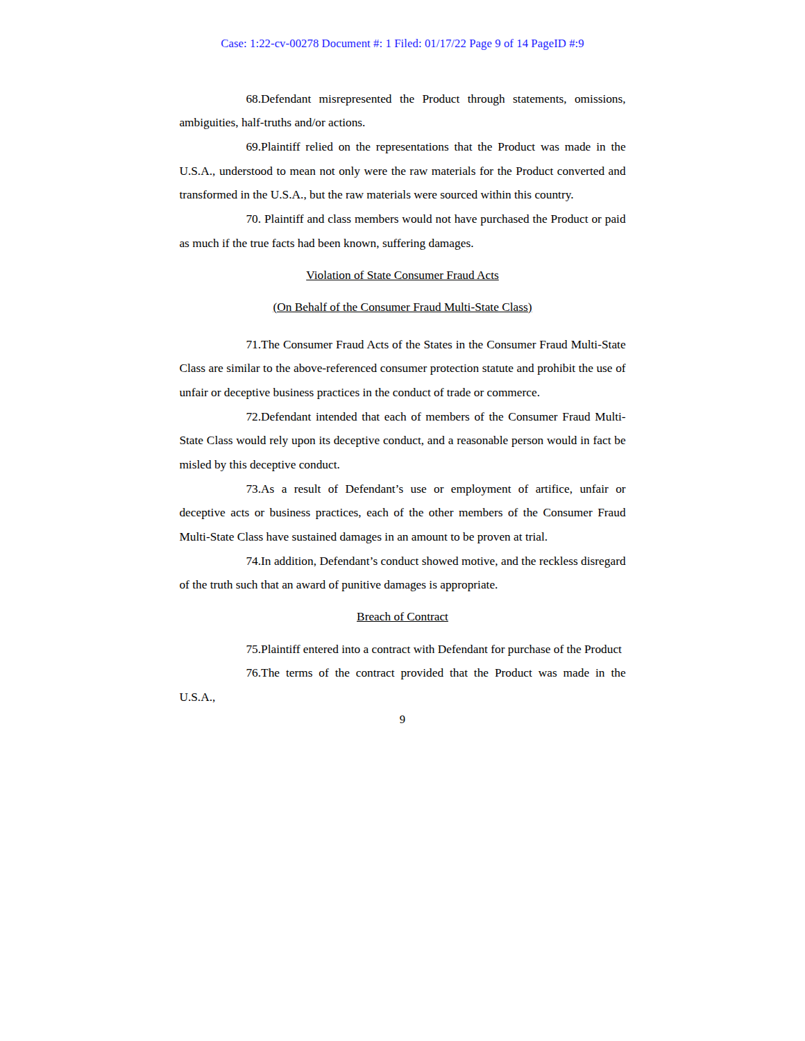Case: 1:22-cv-00278 Document #: 1 Filed: 01/17/22 Page 9 of 14 PageID #:9
68. Defendant misrepresented the Product through statements, omissions, ambiguities, half-truths and/or actions.
69. Plaintiff relied on the representations that the Product was made in the U.S.A., understood to mean not only were the raw materials for the Product converted and transformed in the U.S.A., but the raw materials were sourced within this country.
70. Plaintiff and class members would not have purchased the Product or paid as much if the true facts had been known, suffering damages.
Violation of State Consumer Fraud Acts
(On Behalf of the Consumer Fraud Multi-State Class)
71. The Consumer Fraud Acts of the States in the Consumer Fraud Multi-State Class are similar to the above-referenced consumer protection statute and prohibit the use of unfair or deceptive business practices in the conduct of trade or commerce.
72. Defendant intended that each of members of the Consumer Fraud Multi-State Class would rely upon its deceptive conduct, and a reasonable person would in fact be misled by this deceptive conduct.
73. As a result of Defendant’s use or employment of artifice, unfair or deceptive acts or business practices, each of the other members of the Consumer Fraud Multi-State Class have sustained damages in an amount to be proven at trial.
74. In addition, Defendant’s conduct showed motive, and the reckless disregard of the truth such that an award of punitive damages is appropriate.
Breach of Contract
75. Plaintiff entered into a contract with Defendant for purchase of the Product
76. The terms of the contract provided that the Product was made in the U.S.A.,
9